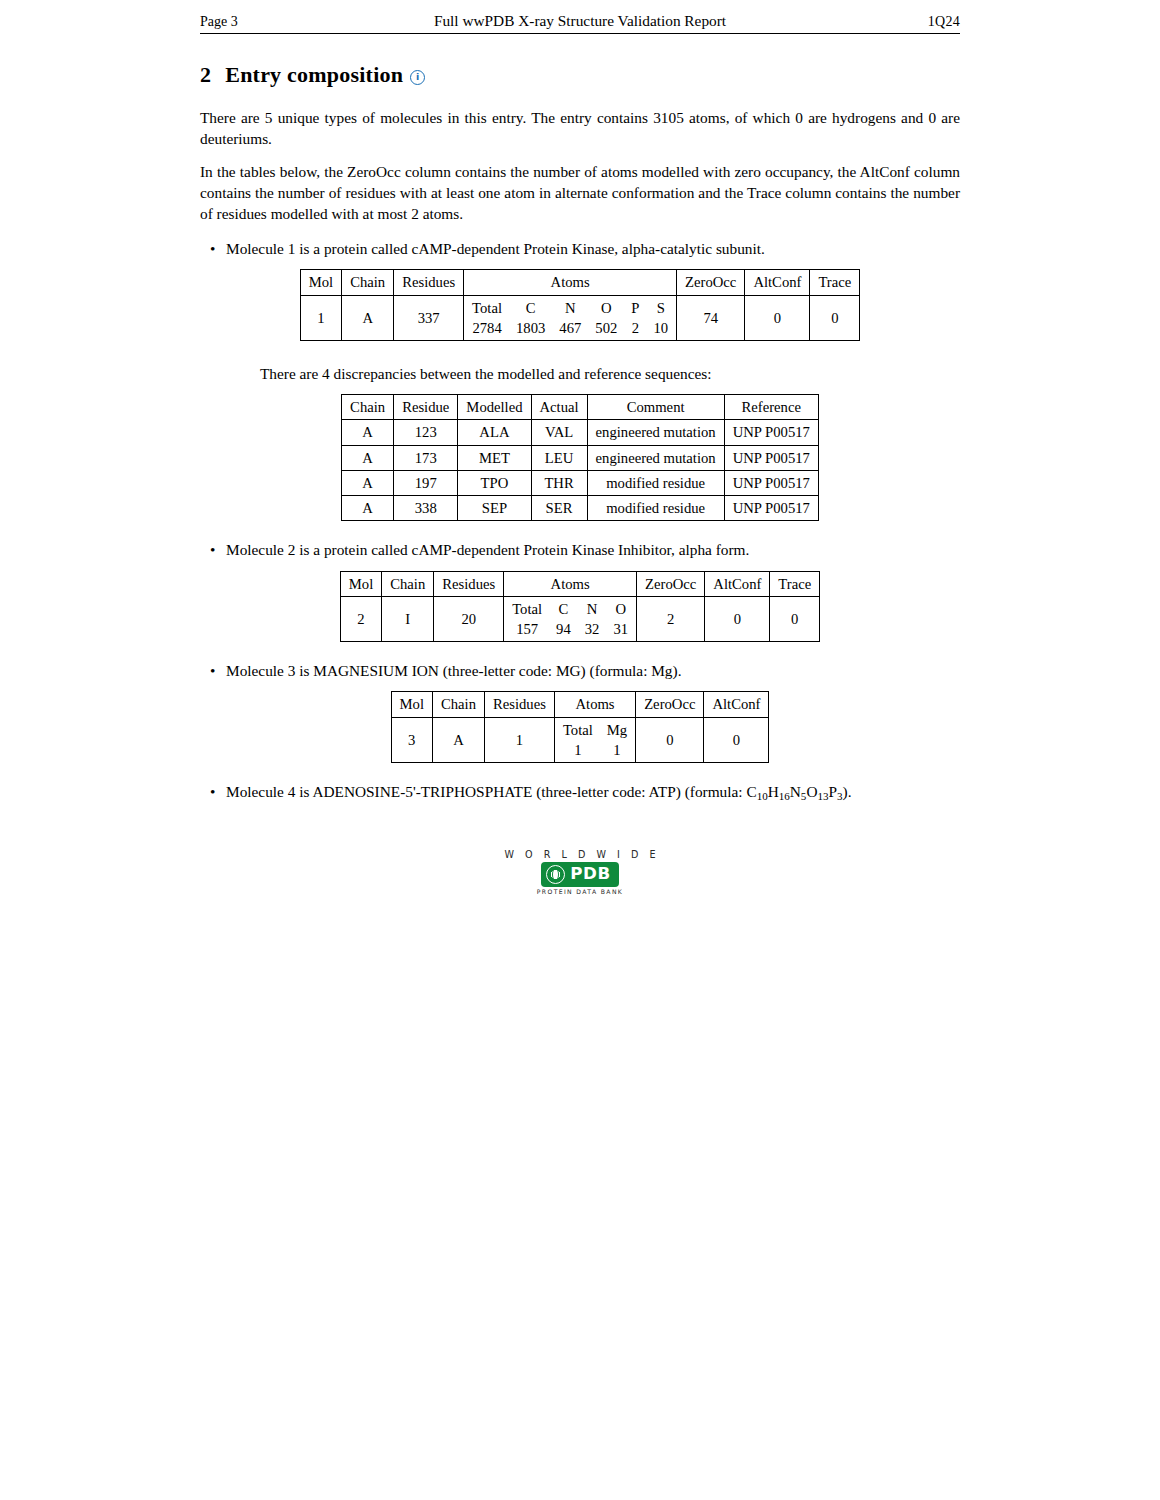Page 3
Full wwPDB X-ray Structure Validation Report
1Q24
2 Entry compositioni
There are 5 unique types of molecules in this entry. The entry contains 3105 atoms, of which 0 are hydrogens and 0 are deuteriums.
In the tables below, the ZeroOcc column contains the number of atoms modelled with zero occupancy, the AltConf column contains the number of residues with at least one atom in alternate conformation and the Trace column contains the number of residues modelled with at most 2 atoms.
Molecule 1 is a protein called cAMP-dependent Protein Kinase, alpha-catalytic subunit.
| Mol | Chain | Residues | Atoms | ZeroOcc | AltConf | Trace |
| --- | --- | --- | --- | --- | --- | --- |
| 1 | A | 337 | Total C N O P S 2784 1803 467 502 2 10 | 74 | 0 | 0 |
There are 4 discrepancies between the modelled and reference sequences:
| Chain | Residue | Modelled | Actual | Comment | Reference |
| --- | --- | --- | --- | --- | --- |
| A | 123 | ALA | VAL | engineered mutation | UNP P00517 |
| A | 173 | MET | LEU | engineered mutation | UNP P00517 |
| A | 197 | TPO | THR | modified residue | UNP P00517 |
| A | 338 | SEP | SER | modified residue | UNP P00517 |
Molecule 2 is a protein called cAMP-dependent Protein Kinase Inhibitor, alpha form.
| Mol | Chain | Residues | Atoms | ZeroOcc | AltConf | Trace |
| --- | --- | --- | --- | --- | --- | --- |
| 2 | I | 20 | Total C N O 157 94 32 31 | 2 | 0 | 0 |
Molecule 3 is MAGNESIUM ION (three-letter code: MG) (formula: Mg).
| Mol | Chain | Residues | Atoms | ZeroOcc | AltConf |
| --- | --- | --- | --- | --- | --- |
| 3 | A | 1 | Total Mg 1 1 | 0 | 0 |
Molecule 4 is ADENOSINE-5'-TRIPHOSPHATE (three-letter code: ATP) (formula: C10H16N5O13P3).
W O R L D W I D E
PDB
PROTEIN DATA BANK